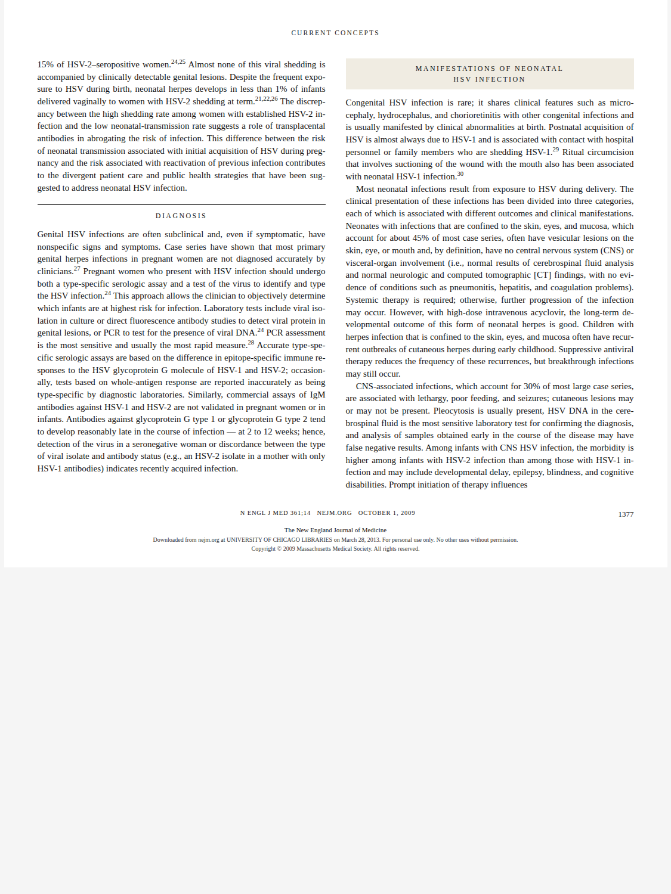Current Concepts
15% of HSV-2–seropositive women.24,25 Almost none of this viral shedding is accompanied by clinically detectable genital lesions. Despite the frequent exposure to HSV during birth, neonatal herpes develops in less than 1% of infants delivered vaginally to women with HSV-2 shedding at term.21,22,26 The discrepancy between the high shedding rate among women with established HSV-2 infection and the low neonatal-transmission rate suggests a role of transplacental antibodies in abrogating the risk of infection. This difference between the risk of neonatal transmission associated with initial acquisition of HSV during pregnancy and the risk associated with reactivation of previous infection contributes to the divergent patient care and public health strategies that have been suggested to address neonatal HSV infection.
Diagnosis
Genital HSV infections are often subclinical and, even if symptomatic, have nonspecific signs and symptoms. Case series have shown that most primary genital herpes infections in pregnant women are not diagnosed accurately by clinicians.27 Pregnant women who present with HSV infection should undergo both a type-specific serologic assay and a test of the virus to identify and type the HSV infection.24 This approach allows the clinician to objectively determine which infants are at highest risk for infection. Laboratory tests include viral isolation in culture or direct fluorescence antibody studies to detect viral protein in genital lesions, or PCR to test for the presence of viral DNA.24 PCR assessment is the most sensitive and usually the most rapid measure.28 Accurate type-specific serologic assays are based on the difference in epitope-specific immune responses to the HSV glycoprotein G molecule of HSV-1 and HSV-2; occasionally, tests based on whole-antigen response are reported inaccurately as being type-specific by diagnostic laboratories. Similarly, commercial assays of IgM antibodies against HSV-1 and HSV-2 are not validated in pregnant women or in infants. Antibodies against glycoprotein G type 1 or glycoprotein G type 2 tend to develop reasonably late in the course of infection — at 2 to 12 weeks; hence, detection of the virus in a seronegative woman or discordance between the type of viral isolate and antibody status (e.g., an HSV-2 isolate in a mother with only HSV-1 antibodies) indicates recently acquired infection.
Manifestations of Neonatal
HSV Infection
Congenital HSV infection is rare; it shares clinical features such as microcephaly, hydrocephalus, and chorioretinitis with other congenital infections and is usually manifested by clinical abnormalities at birth. Postnatal acquisition of HSV is almost always due to HSV-1 and is associated with contact with hospital personnel or family members who are shedding HSV-1.29 Ritual circumcision that involves suctioning of the wound with the mouth also has been associated with neonatal HSV-1 infection.30
Most neonatal infections result from exposure to HSV during delivery. The clinical presentation of these infections has been divided into three categories, each of which is associated with different outcomes and clinical manifestations. Neonates with infections that are confined to the skin, eyes, and mucosa, which account for about 45% of most case series, often have vesicular lesions on the skin, eye, or mouth and, by definition, have no central nervous system (CNS) or visceral-organ involvement (i.e., normal results of cerebrospinal fluid analysis and normal neurologic and computed tomographic [CT] findings, with no evidence of conditions such as pneumonitis, hepatitis, and coagulation problems). Systemic therapy is required; otherwise, further progression of the infection may occur. However, with high-dose intravenous acyclovir, the long-term developmental outcome of this form of neonatal herpes is good. Children with herpes infection that is confined to the skin, eyes, and mucosa often have recurrent outbreaks of cutaneous herpes during early childhood. Suppressive antiviral therapy reduces the frequency of these recurrences, but breakthrough infections may still occur.
CNS-associated infections, which account for 30% of most large case series, are associated with lethargy, poor feeding, and seizures; cutaneous lesions may or may not be present. Pleocytosis is usually present, HSV DNA in the cerebrospinal fluid is the most sensitive laboratory test for confirming the diagnosis, and analysis of samples obtained early in the course of the disease may have false negative results. Among infants with CNS HSV infection, the morbidity is higher among infants with HSV-2 infection than among those with HSV-1 infection and may include developmental delay, epilepsy, blindness, and cognitive disabilities. Prompt initiation of therapy influences
1377 n engl j med 361;14 nejm.org october 1, 2009
The New England Journal of Medicine
Downloaded from nejm.org at UNIVERSITY OF CHICAGO LIBRARIES on March 28, 2013. For personal use only. No other uses without permission.
Copyright © 2009 Massachusetts Medical Society. All rights reserved.